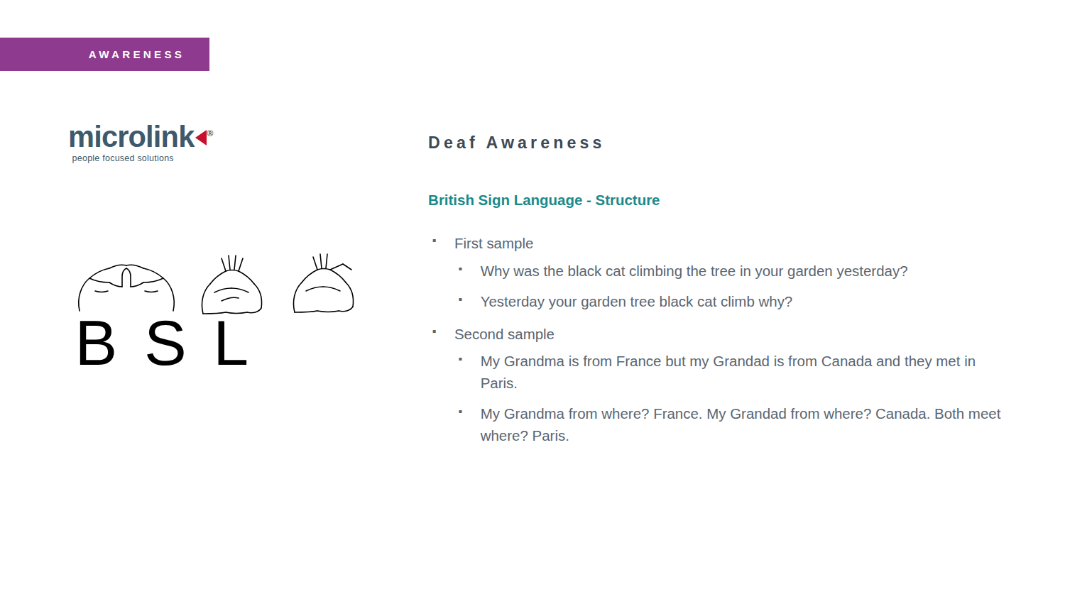AWARENESS
microlink ®
people focused solutions
BSL
Deaf Awareness
British Sign Language - Structure
First sample
Why was the black cat climbing the tree in your garden yesterday?
Yesterday your garden tree black cat climb why?
Second sample
My Grandma is from France but my Grandad is from Canada and they met in Paris.
My Grandma from where? France. My Grandad from where? Canada. Both meet where? Paris.